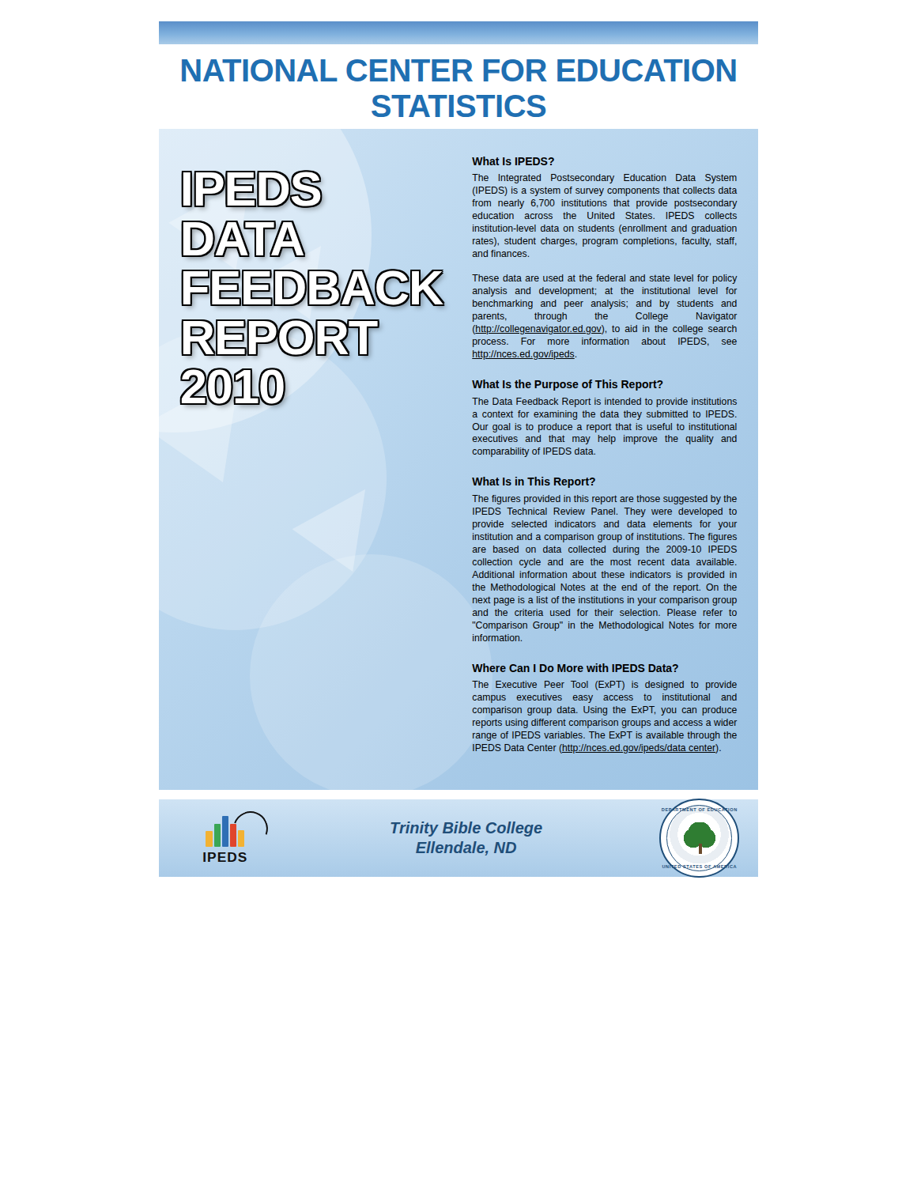NATIONAL CENTER FOR EDUCATION STATISTICS
IPEDS DATA FEEDBACK REPORT 2010
What Is IPEDS?
The Integrated Postsecondary Education Data System (IPEDS) is a system of survey components that collects data from nearly 6,700 institutions that provide postsecondary education across the United States. IPEDS collects institution-level data on students (enrollment and graduation rates), student charges, program completions, faculty, staff, and finances.
These data are used at the federal and state level for policy analysis and development; at the institutional level for benchmarking and peer analysis; and by students and parents, through the College Navigator (http://collegenavigator.ed.gov), to aid in the college search process. For more information about IPEDS, see http://nces.ed.gov/ipeds.
What Is the Purpose of This Report?
The Data Feedback Report is intended to provide institutions a context for examining the data they submitted to IPEDS. Our goal is to produce a report that is useful to institutional executives and that may help improve the quality and comparability of IPEDS data.
What Is in This Report?
The figures provided in this report are those suggested by the IPEDS Technical Review Panel. They were developed to provide selected indicators and data elements for your institution and a comparison group of institutions. The figures are based on data collected during the 2009-10 IPEDS collection cycle and are the most recent data available. Additional information about these indicators is provided in the Methodological Notes at the end of the report. On the next page is a list of the institutions in your comparison group and the criteria used for their selection. Please refer to "Comparison Group" in the Methodological Notes for more information.
Where Can I Do More with IPEDS Data?
The Executive Peer Tool (ExPT) is designed to provide campus executives easy access to institutional and comparison group data. Using the ExPT, you can produce reports using different comparison groups and access a wider range of IPEDS variables. The ExPT is available through the IPEDS Data Center (http://nces.ed.gov/ipeds/data center).
IPEDS
Trinity Bible College
Ellendale, ND
DEPARTMENT OF EDUCATION
UNITED STATES OF AMERICA